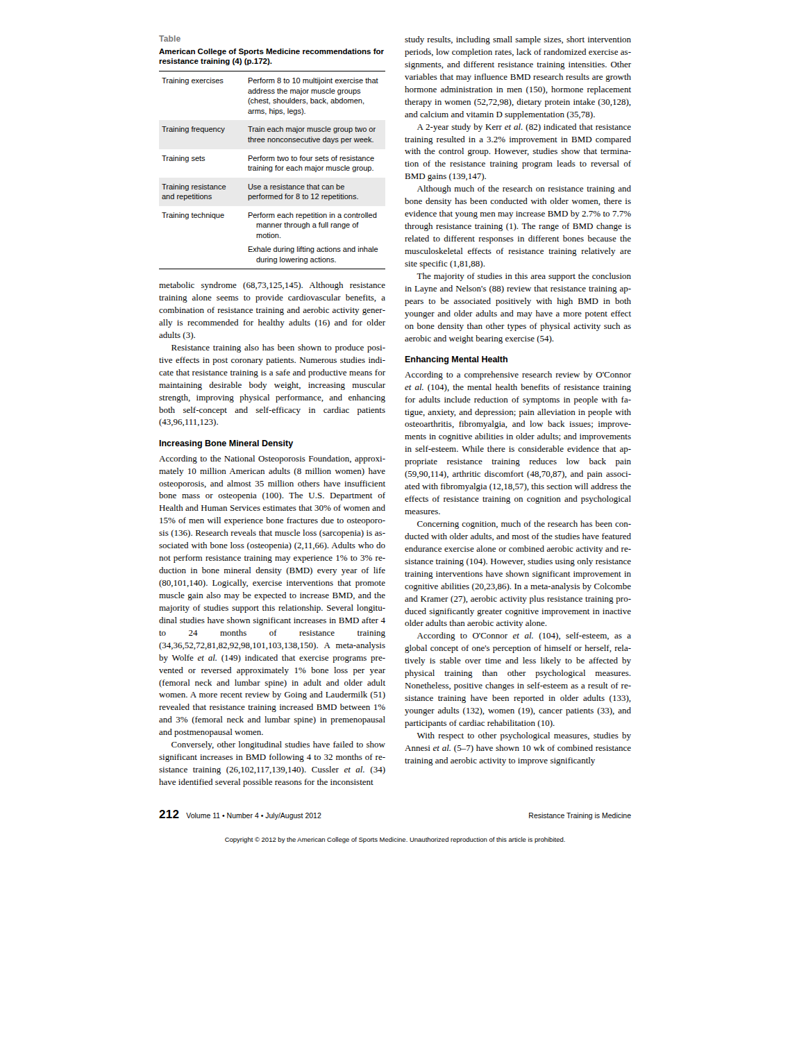Table
American College of Sports Medicine recommendations for resistance training (4) (p.172).
| Training exercises | Perform 8 to 10 multijoint exercise that address the major muscle groups (chest, shoulders, back, abdomen, arms, hips, legs). |
| Training frequency | Train each major muscle group two or three nonconsecutive days per week. |
| Training sets | Perform two to four sets of resistance training for each major muscle group. |
| Training resistance and repetitions | Use a resistance that can be performed for 8 to 12 repetitions. |
| Training technique | Perform each repetition in a controlled manner through a full range of motion. Exhale during lifting actions and inhale during lowering actions. |
metabolic syndrome (68,73,125,145). Although resistance training alone seems to provide cardiovascular benefits, a combination of resistance training and aerobic activity generally is recommended for healthy adults (16) and for older adults (3).
Resistance training also has been shown to produce positive effects in post coronary patients. Numerous studies indicate that resistance training is a safe and productive means for maintaining desirable body weight, increasing muscular strength, improving physical performance, and enhancing both self-concept and self-efficacy in cardiac patients (43,96,111,123).
Increasing Bone Mineral Density
According to the National Osteoporosis Foundation, approximately 10 million American adults (8 million women) have osteoporosis, and almost 35 million others have insufficient bone mass or osteopenia (100). The U.S. Department of Health and Human Services estimates that 30% of women and 15% of men will experience bone fractures due to osteoporosis (136). Research reveals that muscle loss (sarcopenia) is associated with bone loss (osteopenia) (2,11,66). Adults who do not perform resistance training may experience 1% to 3% reduction in bone mineral density (BMD) every year of life (80,101,140). Logically, exercise interventions that promote muscle gain also may be expected to increase BMD, and the majority of studies support this relationship. Several longitudinal studies have shown significant increases in BMD after 4 to 24 months of resistance training (34,36,52,72,81,82,92,98,101,103,138,150). A meta-analysis by Wolfe et al. (149) indicated that exercise programs prevented or reversed approximately 1% bone loss per year (femoral neck and lumbar spine) in adult and older adult women. A more recent review by Going and Laudermilk (51) revealed that resistance training increased BMD between 1% and 3% (femoral neck and lumbar spine) in premenopausal and postmenopausal women.
Conversely, other longitudinal studies have failed to show significant increases in BMD following 4 to 32 months of resistance training (26,102,117,139,140). Cussler et al. (34) have identified several possible reasons for the inconsistent
study results, including small sample sizes, short intervention periods, low completion rates, lack of randomized exercise assignments, and different resistance training intensities. Other variables that may influence BMD research results are growth hormone administration in men (150), hormone replacement therapy in women (52,72,98), dietary protein intake (30,128), and calcium and vitamin D supplementation (35,78).
A 2-year study by Kerr et al. (82) indicated that resistance training resulted in a 3.2% improvement in BMD compared with the control group. However, studies show that termination of the resistance training program leads to reversal of BMD gains (139,147).
Although much of the research on resistance training and bone density has been conducted with older women, there is evidence that young men may increase BMD by 2.7% to 7.7% through resistance training (1). The range of BMD change is related to different responses in different bones because the musculoskeletal effects of resistance training relatively are site specific (1,81,88).
The majority of studies in this area support the conclusion in Layne and Nelson's (88) review that resistance training appears to be associated positively with high BMD in both younger and older adults and may have a more potent effect on bone density than other types of physical activity such as aerobic and weight bearing exercise (54).
Enhancing Mental Health
According to a comprehensive research review by O'Connor et al. (104), the mental health benefits of resistance training for adults include reduction of symptoms in people with fatigue, anxiety, and depression; pain alleviation in people with osteoarthritis, fibromyalgia, and low back issues; improvements in cognitive abilities in older adults; and improvements in self-esteem. While there is considerable evidence that appropriate resistance training reduces low back pain (59,90,114), arthritic discomfort (48,70,87), and pain associated with fibromyalgia (12,18,57), this section will address the effects of resistance training on cognition and psychological measures.
Concerning cognition, much of the research has been conducted with older adults, and most of the studies have featured endurance exercise alone or combined aerobic activity and resistance training (104). However, studies using only resistance training interventions have shown significant improvement in cognitive abilities (20,23,86). In a meta-analysis by Colcombe and Kramer (27), aerobic activity plus resistance training produced significantly greater cognitive improvement in inactive older adults than aerobic activity alone.
According to O'Connor et al. (104), self-esteem, as a global concept of one's perception of himself or herself, relatively is stable over time and less likely to be affected by physical training than other psychological measures. Nonetheless, positive changes in self-esteem as a result of resistance training have been reported in older adults (133), younger adults (132), women (19), cancer patients (33), and participants of cardiac rehabilitation (10).
With respect to other psychological measures, studies by Annesi et al. (5–7) have shown 10 wk of combined resistance training and aerobic activity to improve significantly
212
Volume 11 • Number 4 • July/August 2012
Resistance Training is Medicine
Copyright © 2012 by the American College of Sports Medicine. Unauthorized reproduction of this article is prohibited.